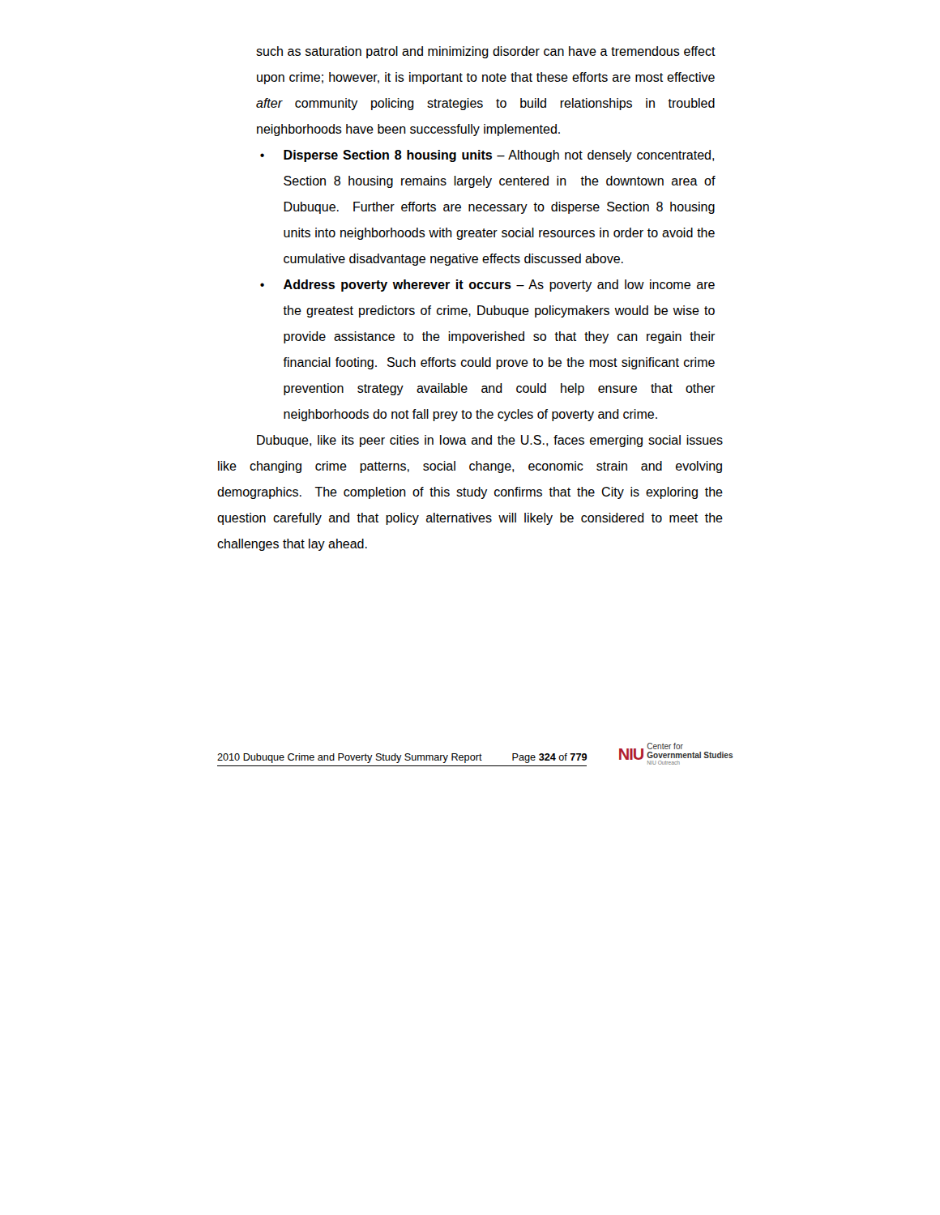such as saturation patrol and minimizing disorder can have a tremendous effect upon crime; however, it is important to note that these efforts are most effective after community policing strategies to build relationships in troubled neighborhoods have been successfully implemented.
Disperse Section 8 housing units – Although not densely concentrated, Section 8 housing remains largely centered in the downtown area of Dubuque. Further efforts are necessary to disperse Section 8 housing units into neighborhoods with greater social resources in order to avoid the cumulative disadvantage negative effects discussed above.
Address poverty wherever it occurs – As poverty and low income are the greatest predictors of crime, Dubuque policymakers would be wise to provide assistance to the impoverished so that they can regain their financial footing. Such efforts could prove to be the most significant crime prevention strategy available and could help ensure that other neighborhoods do not fall prey to the cycles of poverty and crime.
Dubuque, like its peer cities in Iowa and the U.S., faces emerging social issues like changing crime patterns, social change, economic strain and evolving demographics. The completion of this study confirms that the City is exploring the question carefully and that policy alternatives will likely be considered to meet the challenges that lay ahead.
2010 Dubuque Crime and Poverty Study Summary Report Page 324 of 779
NIU Center for Governmental Studies NIU Outreach